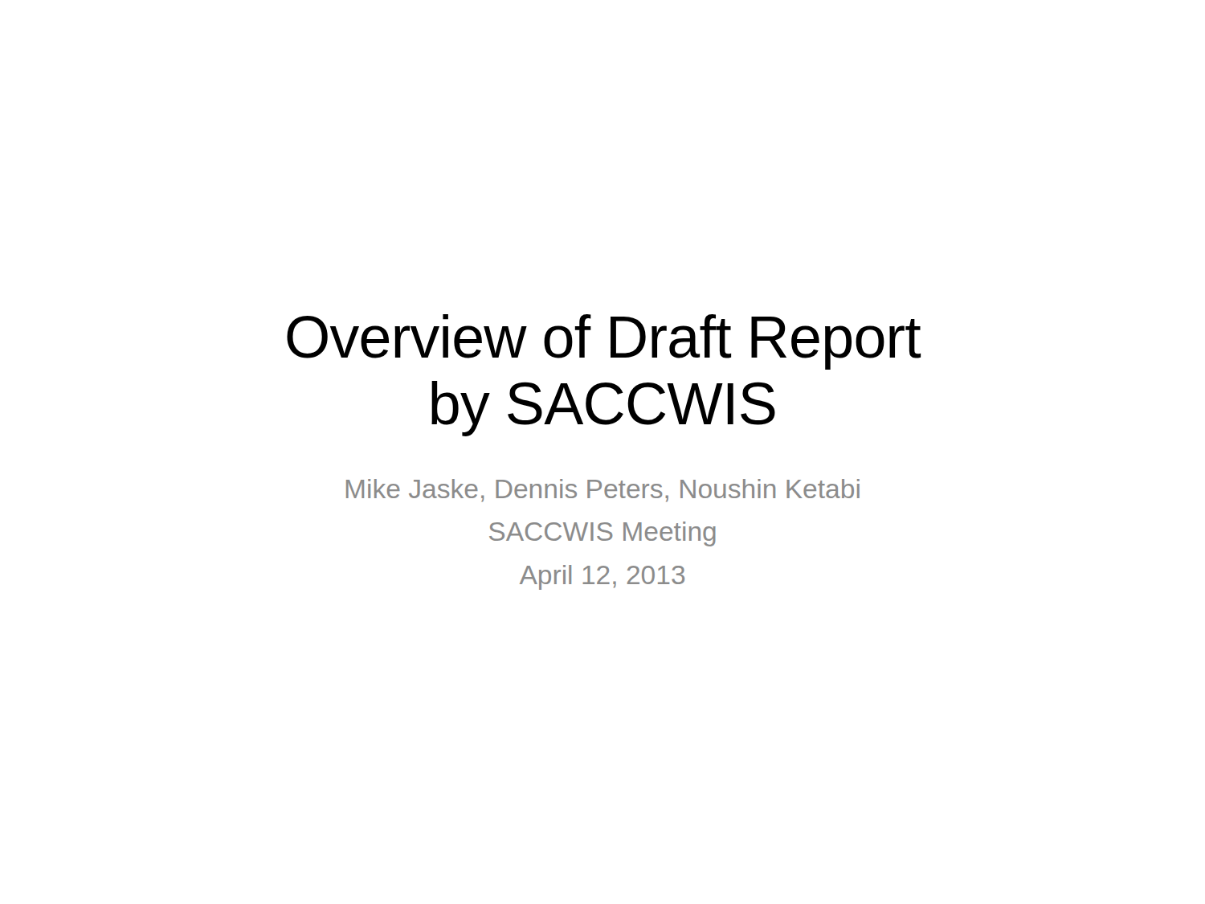Overview of Draft Report by SACCWIS
Mike Jaske, Dennis Peters, Noushin Ketabi
SACCWIS Meeting
April 12, 2013